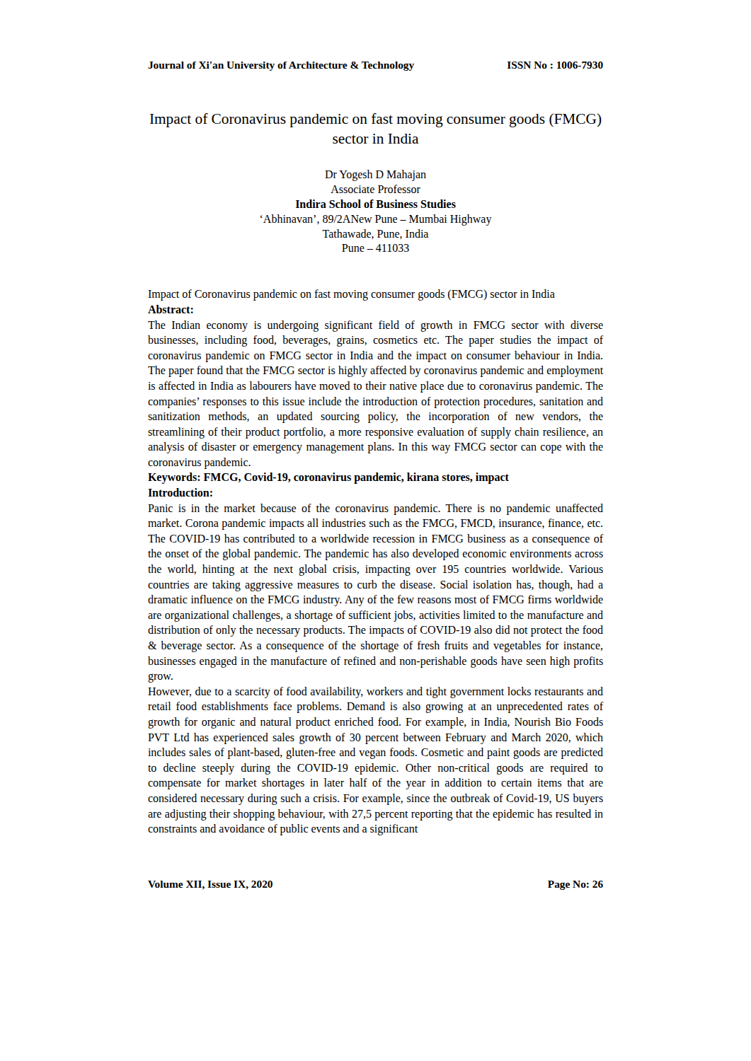Journal of Xi'an University of Architecture & Technology ISSN No : 1006-7930
Impact of Coronavirus pandemic on fast moving consumer goods (FMCG) sector in India
Dr Yogesh D Mahajan
Associate Professor
Indira School of Business Studies
‘Abhinavan’, 89/2ANew Pune – Mumbai Highway
Tathawade, Pune, India
Pune – 411033
Impact of Coronavirus pandemic on fast moving consumer goods (FMCG) sector in India
Abstract:
The Indian economy is undergoing significant field of growth in FMCG sector with diverse businesses, including food, beverages, grains, cosmetics etc. The paper studies the impact of coronavirus pandemic on FMCG sector in India and the impact on consumer behaviour in India. The paper found that the FMCG sector is highly affected by coronavirus pandemic and employment is affected in India as labourers have moved to their native place due to coronavirus pandemic. The companies’ responses to this issue include the introduction of protection procedures, sanitation and sanitization methods, an updated sourcing policy, the incorporation of new vendors, the streamlining of their product portfolio, a more responsive evaluation of supply chain resilience, an analysis of disaster or emergency management plans. In this way FMCG sector can cope with the coronavirus pandemic.
Keywords: FMCG, Covid-19, coronavirus pandemic, kirana stores, impact
Introduction:
Panic is in the market because of the coronavirus pandemic. There is no pandemic unaffected market. Corona pandemic impacts all industries such as the FMCG, FMCD, insurance, finance, etc. The COVID-19 has contributed to a worldwide recession in FMCG business as a consequence of the onset of the global pandemic. The pandemic has also developed economic environments across the world, hinting at the next global crisis, impacting over 195 countries worldwide. Various countries are taking aggressive measures to curb the disease. Social isolation has, though, had a dramatic influence on the FMCG industry. Any of the few reasons most of FMCG firms worldwide are organizational challenges, a shortage of sufficient jobs, activities limited to the manufacture and distribution of only the necessary products. The impacts of COVID-19 also did not protect the food & beverage sector. As a consequence of the shortage of fresh fruits and vegetables for instance, businesses engaged in the manufacture of refined and non-perishable goods have seen high profits grow.
However, due to a scarcity of food availability, workers and tight government locks restaurants and retail food establishments face problems. Demand is also growing at an unprecedented rates of growth for organic and natural product enriched food. For example, in India, Nourish Bio Foods PVT Ltd has experienced sales growth of 30 percent between February and March 2020, which includes sales of plant-based, gluten-free and vegan foods. Cosmetic and paint goods are predicted to decline steeply during the COVID-19 epidemic. Other non-critical goods are required to compensate for market shortages in later half of the year in addition to certain items that are considered necessary during such a crisis. For example, since the outbreak of Covid-19, US buyers are adjusting their shopping behaviour, with 27,5 percent reporting that the epidemic has resulted in constraints and avoidance of public events and a significant
Volume XII, Issue IX, 2020 Page No: 26